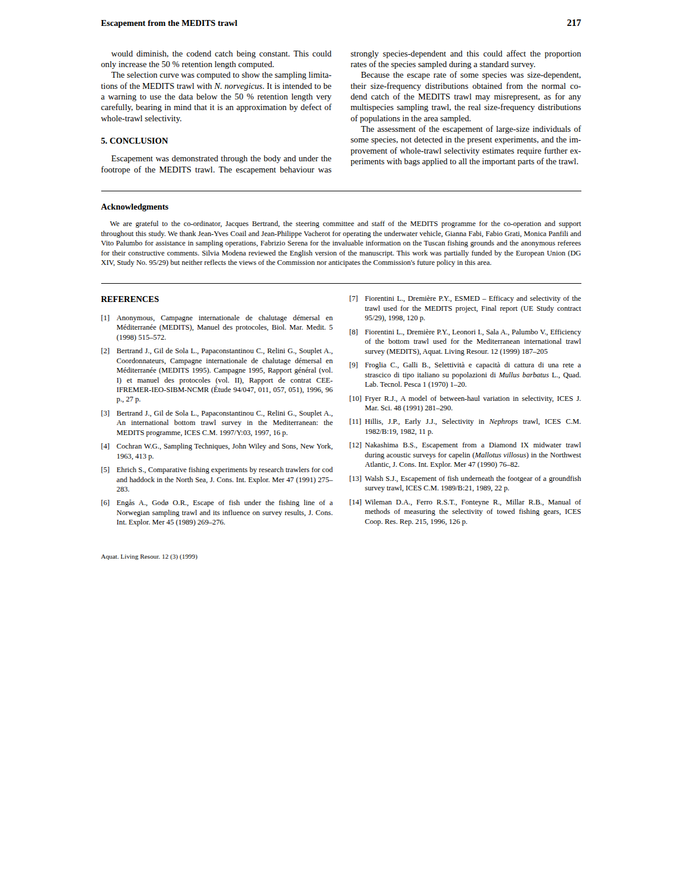Escapement from the MEDITS trawl 217
would diminish, the codend catch being constant. This could only increase the 50 % retention length computed.
The selection curve was computed to show the sampling limitations of the MEDITS trawl with N. norvegicus. It is intended to be a warning to use the data below the 50 % retention length very carefully, bearing in mind that it is an approximation by defect of whole-trawl selectivity.
5. CONCLUSION
Escapement was demonstrated through the body and under the footrope of the MEDITS trawl. The escapement behaviour was strongly species-dependent and this could affect the proportion rates of the species sampled during a standard survey.
Because the escape rate of some species was size-dependent, their size-frequency distributions obtained from the normal codend catch of the MEDITS trawl may misrepresent, as for any multispecies sampling trawl, the real size-frequency distributions of populations in the area sampled.
The assessment of the escapement of large-size individuals of some species, not detected in the present experiments, and the improvement of whole-trawl selectivity estimates require further experiments with bags applied to all the important parts of the trawl.
Acknowledgments
We are grateful to the co-ordinator, Jacques Bertrand, the steering committee and staff of the MEDITS programme for the co-operation and support throughout this study. We thank Jean-Yves Coail and Jean-Philippe Vacherot for operating the underwater vehicle, Gianna Fabi, Fabio Grati, Monica Panfili and Vito Palumbo for assistance in sampling operations, Fabrizio Serena for the invaluable information on the Tuscan fishing grounds and the anonymous referees for their constructive comments. Silvia Modena reviewed the English version of the manuscript. This work was partially funded by the European Union (DG XIV, Study No. 95/29) but neither reflects the views of the Commission nor anticipates the Commission's future policy in this area.
REFERENCES
[1] Anonymous, Campagne internationale de chalutage démersal en Méditerranée (MEDITS), Manuel des protocoles, Biol. Mar. Medit. 5 (1998) 515–572.
[2] Bertrand J., Gil de Sola L., Papaconstantinou C., Relini G., Souplet A., Coordonnateurs, Campagne internationale de chalutage démersal en Méditerranée (MEDITS 1995). Campagne 1995, Rapport général (vol. I) et manuel des protocoles (vol. II), Rapport de contrat CEE-IFREMER-IEO-SIBM-NCMR (Étude 94/047, 011, 057, 051), 1996, 96 p., 27 p.
[3] Bertrand J., Gil de Sola L., Papaconstantinou C., Relini G., Souplet A., An international bottom trawl survey in the Mediterranean: the MEDITS programme, ICES C.M. 1997/Y:03, 1997, 16 p.
[4] Cochran W.G., Sampling Techniques, John Wiley and Sons, New York, 1963, 413 p.
[5] Ehrich S., Comparative fishing experiments by research trawlers for cod and haddock in the North Sea, J. Cons. Int. Explor. Mer 47 (1991) 275–283.
[6] Engås A., Godø O.R., Escape of fish under the fishing line of a Norwegian sampling trawl and its influence on survey results, J. Cons. Int. Explor. Mer 45 (1989) 269–276.
[7] Fiorentini L., Dremière P.Y., ESMED – Efficacy and selectivity of the trawl used for the MEDITS project, Final report (UE Study contract 95/29), 1998, 120 p.
[8] Fiorentini L., Dremière P.Y., Leonori I., Sala A., Palumbo V., Efficiency of the bottom trawl used for the Mediterranean international trawl survey (MEDITS), Aquat. Living Resour. 12 (1999) 187–205
[9] Froglia C., Galli B., Selettività e capacità di cattura di una rete a strascico di tipo italiano su popolazioni di Mullus barbatus L., Quad. Lab. Tecnol. Pesca 1 (1970) 1–20.
[10] Fryer R.J., A model of between-haul variation in selectivity, ICES J. Mar. Sci. 48 (1991) 281–290.
[11] Hillis, J.P., Early J.J., Selectivity in Nephrops trawl, ICES C.M. 1982/B:19, 1982, 11 p.
[12] Nakashima B.S., Escapement from a Diamond IX midwater trawl during acoustic surveys for capelin (Mallotus villosus) in the Northwest Atlantic, J. Cons. Int. Explor. Mer 47 (1990) 76–82.
[13] Walsh S.J., Escapement of fish underneath the footgear of a groundfish survey trawl, ICES C.M. 1989/B:21, 1989, 22 p.
[14] Wileman D.A., Ferro R.S.T., Fonteyne R., Millar R.B., Manual of methods of measuring the selectivity of towed fishing gears, ICES Coop. Res. Rep. 215, 1996, 126 p.
Aquat. Living Resour. 12 (3) (1999)